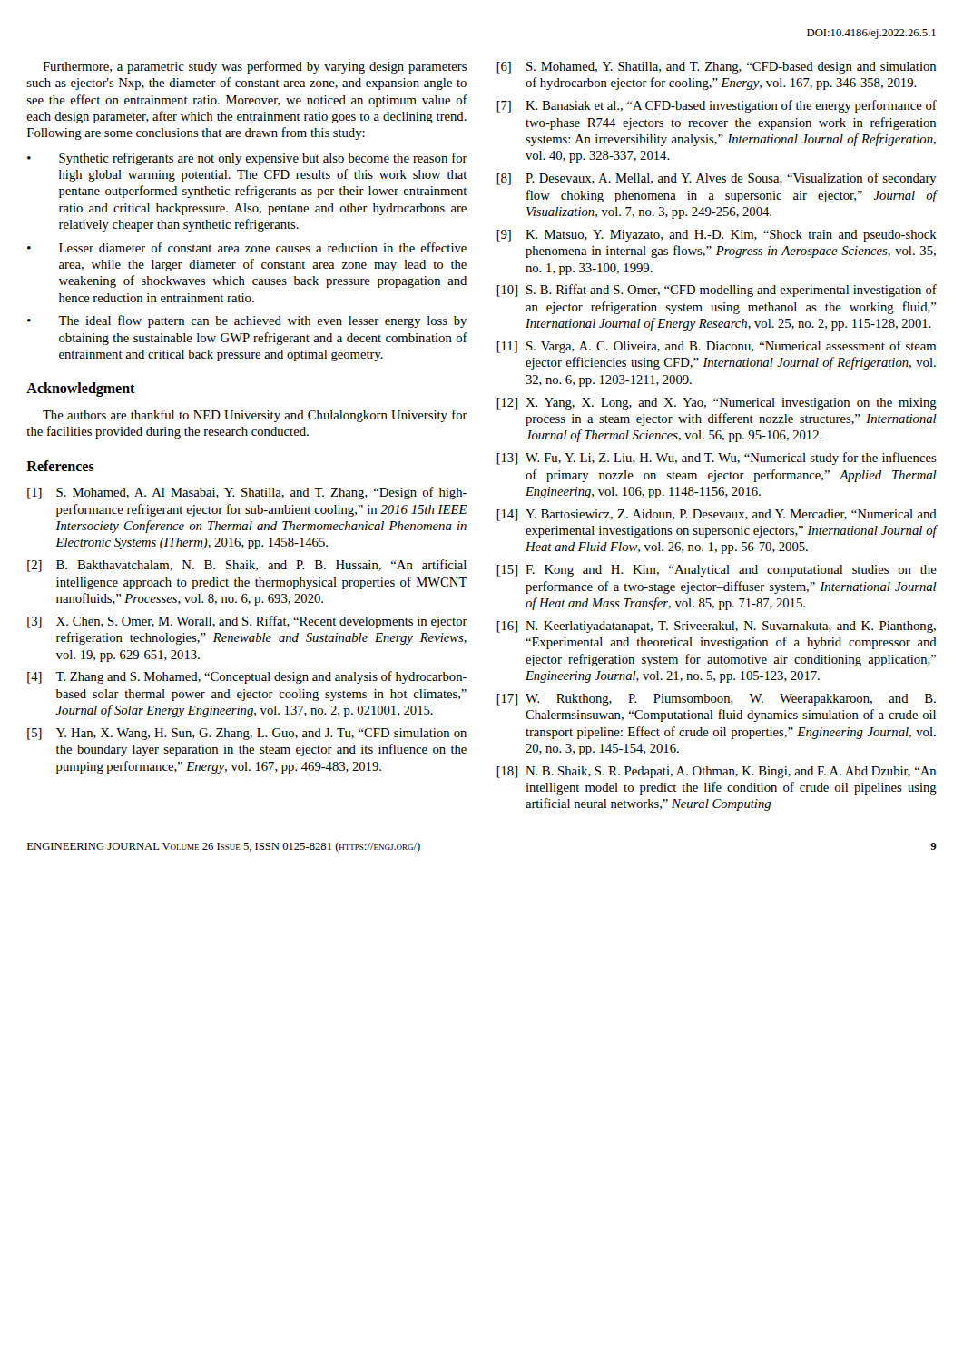DOI:10.4186/ej.2022.26.5.1
Furthermore, a parametric study was performed by varying design parameters such as ejector's Nxp, the diameter of constant area zone, and expansion angle to see the effect on entrainment ratio. Moreover, we noticed an optimum value of each design parameter, after which the entrainment ratio goes to a declining trend. Following are some conclusions that are drawn from this study:
Synthetic refrigerants are not only expensive but also become the reason for high global warming potential. The CFD results of this work show that pentane outperformed synthetic refrigerants as per their lower entrainment ratio and critical backpressure. Also, pentane and other hydrocarbons are relatively cheaper than synthetic refrigerants.
Lesser diameter of constant area zone causes a reduction in the effective area, while the larger diameter of constant area zone may lead to the weakening of shockwaves which causes back pressure propagation and hence reduction in entrainment ratio.
The ideal flow pattern can be achieved with even lesser energy loss by obtaining the sustainable low GWP refrigerant and a decent combination of entrainment and critical back pressure and optimal geometry.
Acknowledgment
The authors are thankful to NED University and Chulalongkorn University for the facilities provided during the research conducted.
References
S. Mohamed, A. Al Masabai, Y. Shatilla, and T. Zhang, “Design of high-performance refrigerant ejector for sub-ambient cooling,” in 2016 15th IEEE Intersociety Conference on Thermal and Thermomechanical Phenomena in Electronic Systems (ITherm), 2016, pp. 1458-1465.
B. Bakthavatchalam, N. B. Shaik, and P. B. Hussain, “An artificial intelligence approach to predict the thermophysical properties of MWCNT nanofluids,” Processes, vol. 8, no. 6, p. 693, 2020.
X. Chen, S. Omer, M. Worall, and S. Riffat, “Recent developments in ejector refrigeration technologies,” Renewable and Sustainable Energy Reviews, vol. 19, pp. 629-651, 2013.
T. Zhang and S. Mohamed, “Conceptual design and analysis of hydrocarbon-based solar thermal power and ejector cooling systems in hot climates,” Journal of Solar Energy Engineering, vol. 137, no. 2, p. 021001, 2015.
Y. Han, X. Wang, H. Sun, G. Zhang, L. Guo, and J. Tu, “CFD simulation on the boundary layer separation in the steam ejector and its influence on the pumping performance,” Energy, vol. 167, pp. 469-483, 2019.
S. Mohamed, Y. Shatilla, and T. Zhang, “CFD-based design and simulation of hydrocarbon ejector for cooling,” Energy, vol. 167, pp. 346-358, 2019.
K. Banasiak et al., “A CFD-based investigation of the energy performance of two-phase R744 ejectors to recover the expansion work in refrigeration systems: An irreversibility analysis,” International Journal of Refrigeration, vol. 40, pp. 328-337, 2014.
P. Desevaux, A. Mellal, and Y. Alves de Sousa, “Visualization of secondary flow choking phenomena in a supersonic air ejector,” Journal of Visualization, vol. 7, no. 3, pp. 249-256, 2004.
K. Matsuo, Y. Miyazato, and H.-D. Kim, “Shock train and pseudo-shock phenomena in internal gas flows,” Progress in Aerospace Sciences, vol. 35, no. 1, pp. 33-100, 1999.
S. B. Riffat and S. Omer, “CFD modelling and experimental investigation of an ejector refrigeration system using methanol as the working fluid,” International Journal of Energy Research, vol. 25, no. 2, pp. 115-128, 2001.
S. Varga, A. C. Oliveira, and B. Diaconu, “Numerical assessment of steam ejector efficiencies using CFD,” International Journal of Refrigeration, vol. 32, no. 6, pp. 1203-1211, 2009.
X. Yang, X. Long, and X. Yao, “Numerical investigation on the mixing process in a steam ejector with different nozzle structures,” International Journal of Thermal Sciences, vol. 56, pp. 95-106, 2012.
W. Fu, Y. Li, Z. Liu, H. Wu, and T. Wu, “Numerical study for the influences of primary nozzle on steam ejector performance,” Applied Thermal Engineering, vol. 106, pp. 1148-1156, 2016.
Y. Bartosiewicz, Z. Aidoun, P. Desevaux, and Y. Mercadier, “Numerical and experimental investigations on supersonic ejectors,” International Journal of Heat and Fluid Flow, vol. 26, no. 1, pp. 56-70, 2005.
F. Kong and H. Kim, “Analytical and computational studies on the performance of a two-stage ejector–diffuser system,” International Journal of Heat and Mass Transfer, vol. 85, pp. 71-87, 2015.
N. Keerlatiyadatanapat, T. Sriveerakul, N. Suvarnakuta, and K. Pianthong, “Experimental and theoretical investigation of a hybrid compressor and ejector refrigeration system for automotive air conditioning application,” Engineering Journal, vol. 21, no. 5, pp. 105-123, 2017.
W. Rukthong, P. Piumsomboon, W. Weerapakkaroon, and B. Chalermsinsuwan, “Computational fluid dynamics simulation of a crude oil transport pipeline: Effect of crude oil properties,” Engineering Journal, vol. 20, no. 3, pp. 145-154, 2016.
N. B. Shaik, S. R. Pedapati, A. Othman, K. Bingi, and F. A. Abd Dzubir, “An intelligent model to predict the life condition of crude oil pipelines using artificial neural networks,” Neural Computing
ENGINEERING JOURNAL Volume 26 Issue 5, ISSN 0125-8281 (https://engj.org/)
9